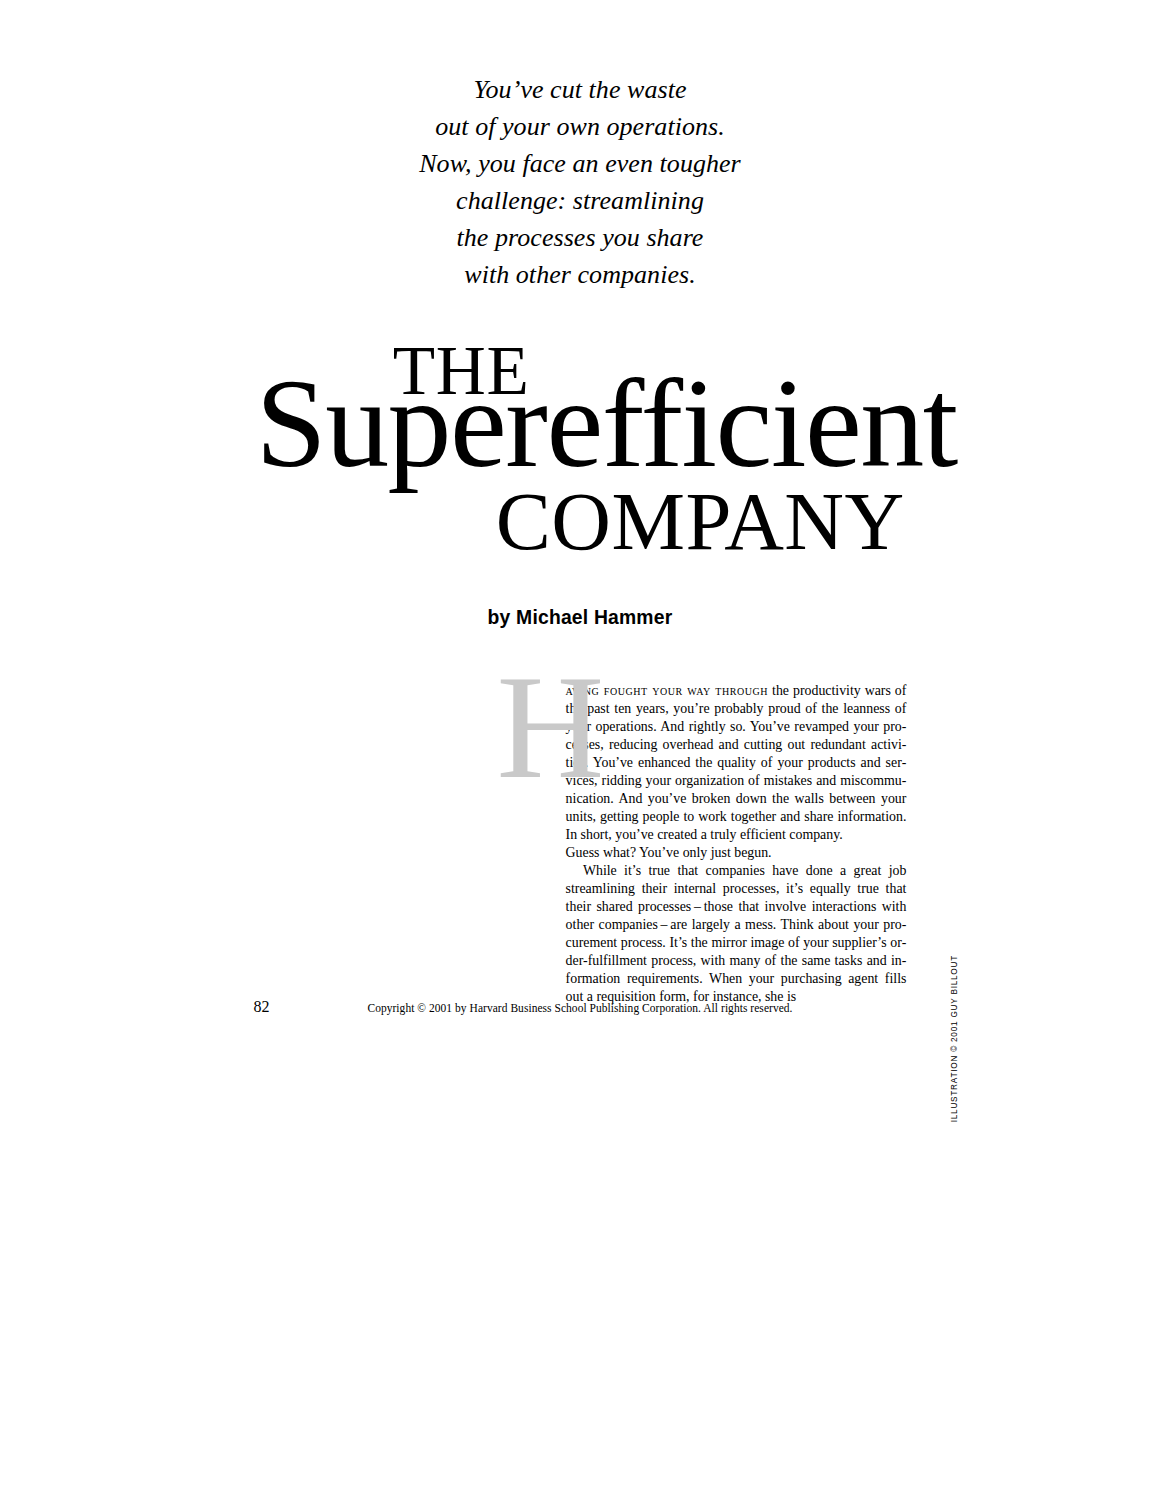You’ve cut the waste
out of your own operations.
Now, you face an even tougher
challenge: streamlining
the processes you share
with other companies.
THE
Superefficient
COMPANY
by Michael Hammer
H
aving fought your way through the productivity wars of the past ten years, you’re probably proud of the leanness of your operations. And rightly so. You’ve revamped your processes, reducing overhead and cutting out redundant activities. You’ve enhanced the quality of your products and services, ridding your organization of mistakes and miscommunication. And you’ve broken down the walls between your units, getting people to work together and share information. In short, you’ve created a truly efficient company.
Guess what? You’ve only just begun.
While it’s true that companies have done a great job streamlining their internal processes, it’s equally true that their shared processes – those that involve interactions with other companies – are largely a mess. Think about your procurement process. It’s the mirror image of your supplier’s order-fulfillment process, with many of the same tasks and information requirements. When your purchasing agent fills out a requisition form, for instance, she is
ILLUSTRATION © 2001 GUY BILLOUT
82
Copyright © 2001 by Harvard Business School Publishing Corporation. All rights reserved.